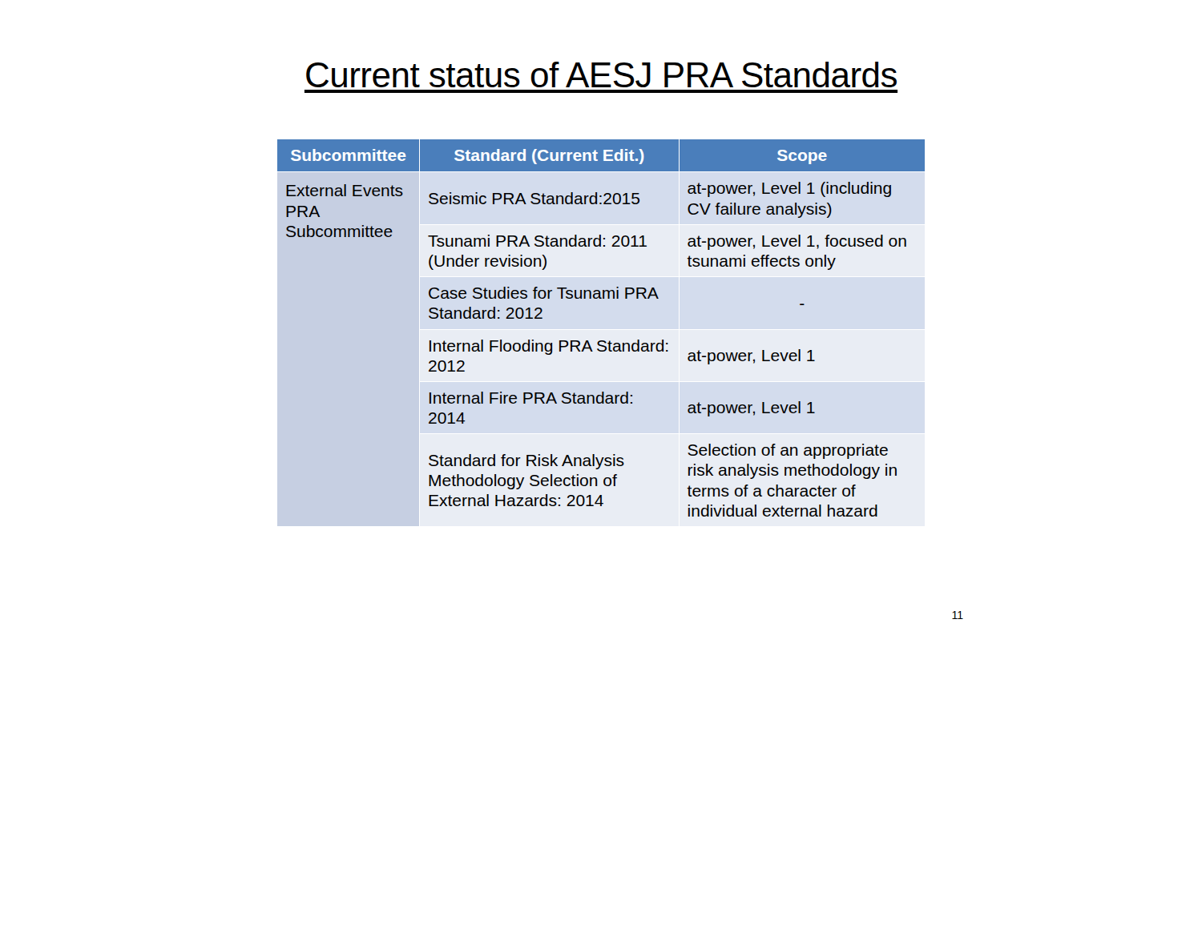Current status of AESJ PRA Standards
| Subcommittee | Standard (Current Edit.) | Scope |
| --- | --- | --- |
| External Events PRA Subcommittee | Seismic PRA Standard:2015 | at-power, Level 1 (including CV failure analysis) |
| Tsunami PRA Standard: 2011 (Under revision) | at-power, Level 1, focused on tsunami effects only |
| Case Studies for Tsunami PRA Standard: 2012 | - |
| Internal Flooding PRA Standard: 2012 | at-power, Level 1 |
| Internal Fire PRA Standard: 2014 | at-power, Level 1 |
| Standard for Risk Analysis Methodology Selection of External Hazards: 2014 | Selection of an appropriate risk analysis methodology in terms of a character of individual external hazard |
11